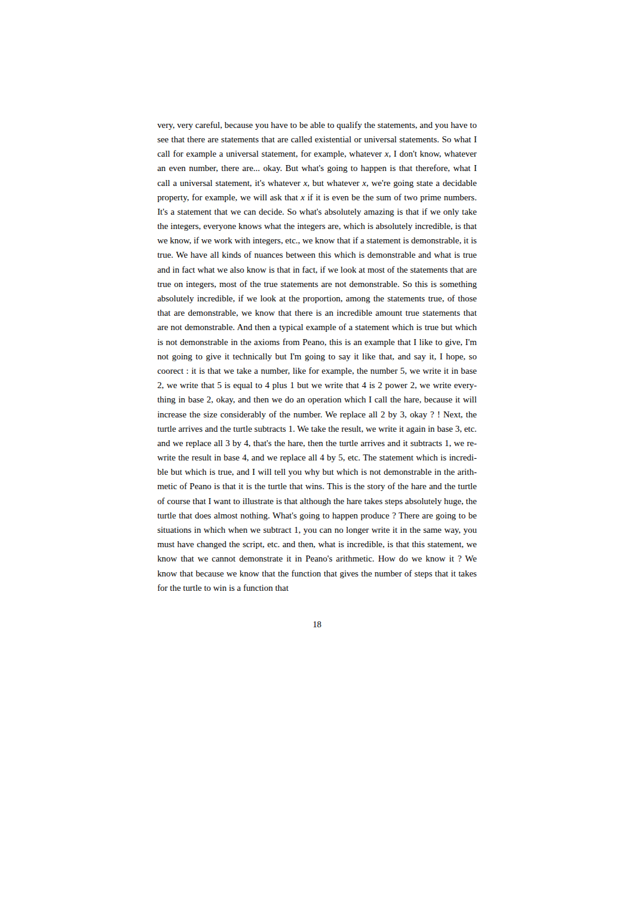very, very careful, because you have to be able to qualify the statements, and you have to see that there are statements that are called existential or universal statements. So what I call for example a universal statement, for example, whatever x, I don't know, whatever an even number, there are... okay. But what's going to happen is that therefore, what I call a universal statement, it's whatever x, but whatever x, we're going state a decidable property, for example, we will ask that x if it is even be the sum of two prime numbers. It's a statement that we can decide. So what's absolutely amazing is that if we only take the integers, everyone knows what the integers are, which is absolutely incredible, is that we know, if we work with integers, etc., we know that if a statement is demonstrable, it is true. We have all kinds of nuances between this which is demonstrable and what is true and in fact what we also know is that in fact, if we look at most of the statements that are true on integers, most of the true statements are not demonstrable. So this is something absolutely incredible, if we look at the proportion, among the statements true, of those that are demonstrable, we know that there is an incredible amount true statements that are not demonstrable. And then a typical example of a statement which is true but which is not demonstrable in the axioms from Peano, this is an example that I like to give, I'm not going to give it technically but I'm going to say it like that, and say it, I hope, so coorect : it is that we take a number, like for example, the number 5, we write it in base 2, we write that 5 is equal to 4 plus 1 but we write that 4 is 2 power 2, we write everything in base 2, okay, and then we do an operation which I call the hare, because it will increase the size considerably of the number. We replace all 2 by 3, okay ? ! Next, the turtle arrives and the turtle subtracts 1. We take the result, we write it again in base 3, etc. and we replace all 3 by 4, that's the hare, then the turtle arrives and it subtracts 1, we rewrite the result in base 4, and we replace all 4 by 5, etc. The statement which is incredible but which is true, and I will tell you why but which is not demonstrable in the arithmetic of Peano is that it is the turtle that wins. This is the story of the hare and the turtle of course that I want to illustrate is that although the hare takes steps absolutely huge, the turtle that does almost nothing. What's going to happen produce ? There are going to be situations in which when we subtract 1, you can no longer write it in the same way, you must have changed the script, etc. and then, what is incredible, is that this statement, we know that we cannot demonstrate it in Peano's arithmetic. How do we know it ? We know that because we know that the function that gives the number of steps that it takes for the turtle to win is a function that
18